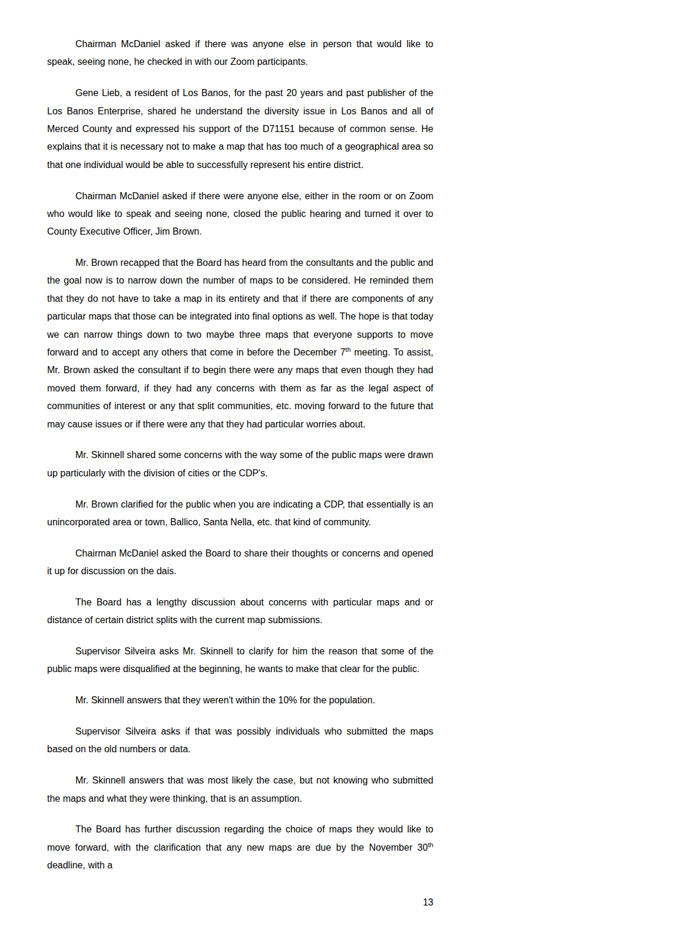Chairman McDaniel asked if there was anyone else in person that would like to speak, seeing none, he checked in with our Zoom participants.
Gene Lieb, a resident of Los Banos, for the past 20 years and past publisher of the Los Banos Enterprise, shared he understand the diversity issue in Los Banos and all of Merced County and expressed his support of the D71151 because of common sense. He explains that it is necessary not to make a map that has too much of a geographical area so that one individual would be able to successfully represent his entire district.
Chairman McDaniel asked if there were anyone else, either in the room or on Zoom who would like to speak and seeing none, closed the public hearing and turned it over to County Executive Officer, Jim Brown.
Mr. Brown recapped that the Board has heard from the consultants and the public and the goal now is to narrow down the number of maps to be considered. He reminded them that they do not have to take a map in its entirety and that if there are components of any particular maps that those can be integrated into final options as well. The hope is that today we can narrow things down to two maybe three maps that everyone supports to move forward and to accept any others that come in before the December 7th meeting. To assist, Mr. Brown asked the consultant if to begin there were any maps that even though they had moved them forward, if they had any concerns with them as far as the legal aspect of communities of interest or any that split communities, etc. moving forward to the future that may cause issues or if there were any that they had particular worries about.
Mr. Skinnell shared some concerns with the way some of the public maps were drawn up particularly with the division of cities or the CDP's.
Mr. Brown clarified for the public when you are indicating a CDP, that essentially is an unincorporated area or town, Ballico, Santa Nella, etc. that kind of community.
Chairman McDaniel asked the Board to share their thoughts or concerns and opened it up for discussion on the dais.
The Board has a lengthy discussion about concerns with particular maps and or distance of certain district splits with the current map submissions.
Supervisor Silveira asks Mr. Skinnell to clarify for him the reason that some of the public maps were disqualified at the beginning, he wants to make that clear for the public.
Mr. Skinnell answers that they weren't within the 10% for the population.
Supervisor Silveira asks if that was possibly individuals who submitted the maps based on the old numbers or data.
Mr. Skinnell answers that was most likely the case, but not knowing who submitted the maps and what they were thinking, that is an assumption.
The Board has further discussion regarding the choice of maps they would like to move forward, with the clarification that any new maps are due by the November 30th deadline, with a
13